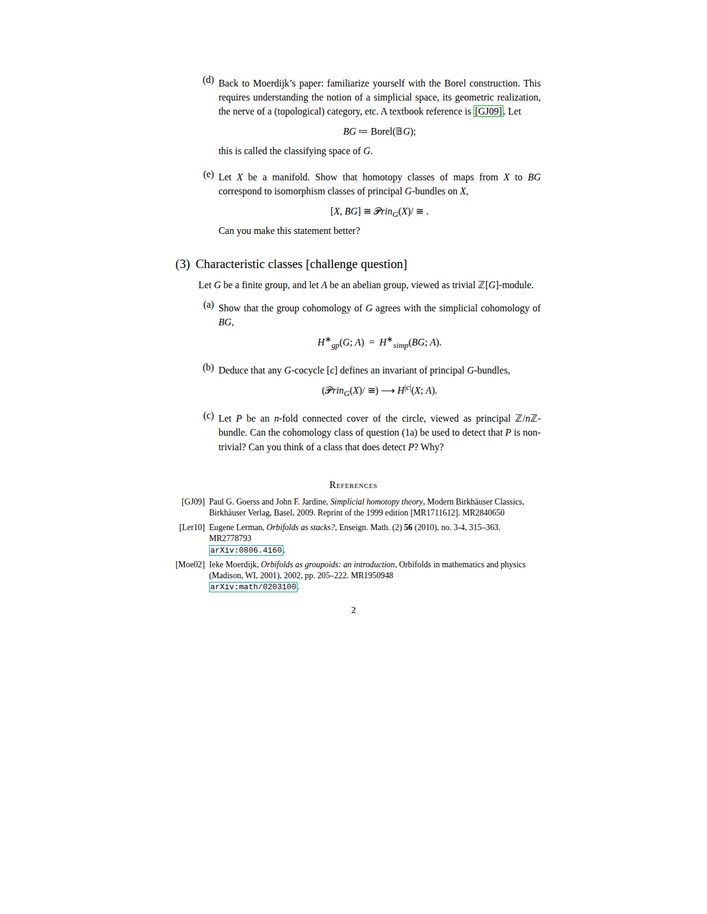(d)
Back to Moerdijk’s paper: familiarize yourself with the Borel construction. This requires understanding the notion of a simplicial space, its geometric realization, the nerve of a (topological) category, etc. A textbook reference is [GJ09]. Let
BG ≔ Borel(𝔹G);
this is called the classifying space of G.
(e)
Let X be a manifold. Show that homotopy classes of maps from X to BG correspond to isomorphism classes of principal G-bundles on X,
[X, BG] ≅ 𝒫rinG(X)/ ≅ .
Can you make this statement better?
(3)
Characteristic classes [challenge question]
Let G be a finite group, and let A be an abelian group, viewed as trivial ℤ[G]-module.
(a)
Show that the group cohomology of G agrees with the simplicial cohomology of BG,
H∗gp(G; A) = H∗simp(BG; A).
(b)
Deduce that any G-cocycle [c] defines an invariant of principal G-bundles,
(𝒫rinG(X)/ ≅) ⟶ H|c|(X; A).
(c)
Let P be an n-fold connected cover of the circle, viewed as principal ℤ/n ℤ-bundle. Can the cohomology class of question (1a) be used to detect that P is non-trivial? Can you think of a class that does detect P? Why?
References
[GJ09]
Paul G. Goerss and John F. Jardine, Simplicial homotopy theory, Modern Birkhäuser Classics, Birkhäuser Verlag, Basel, 2009. Reprint of the 1999 edition [MR1711612]. MR2840650
[Ler10]
Eugene Lerman, Orbifolds as stacks?, Enseign. Math. (2) 56 (2010), no. 3-4, 315–363. MR2778793
arXiv:0806.4160.
[Moe02]
Ieke Moerdijk, Orbifolds as groupoids: an introduction, Orbifolds in mathematics and physics (Madison, WI, 2001), 2002, pp. 205–222. MR1950948
arXiv:math/0203100.
2